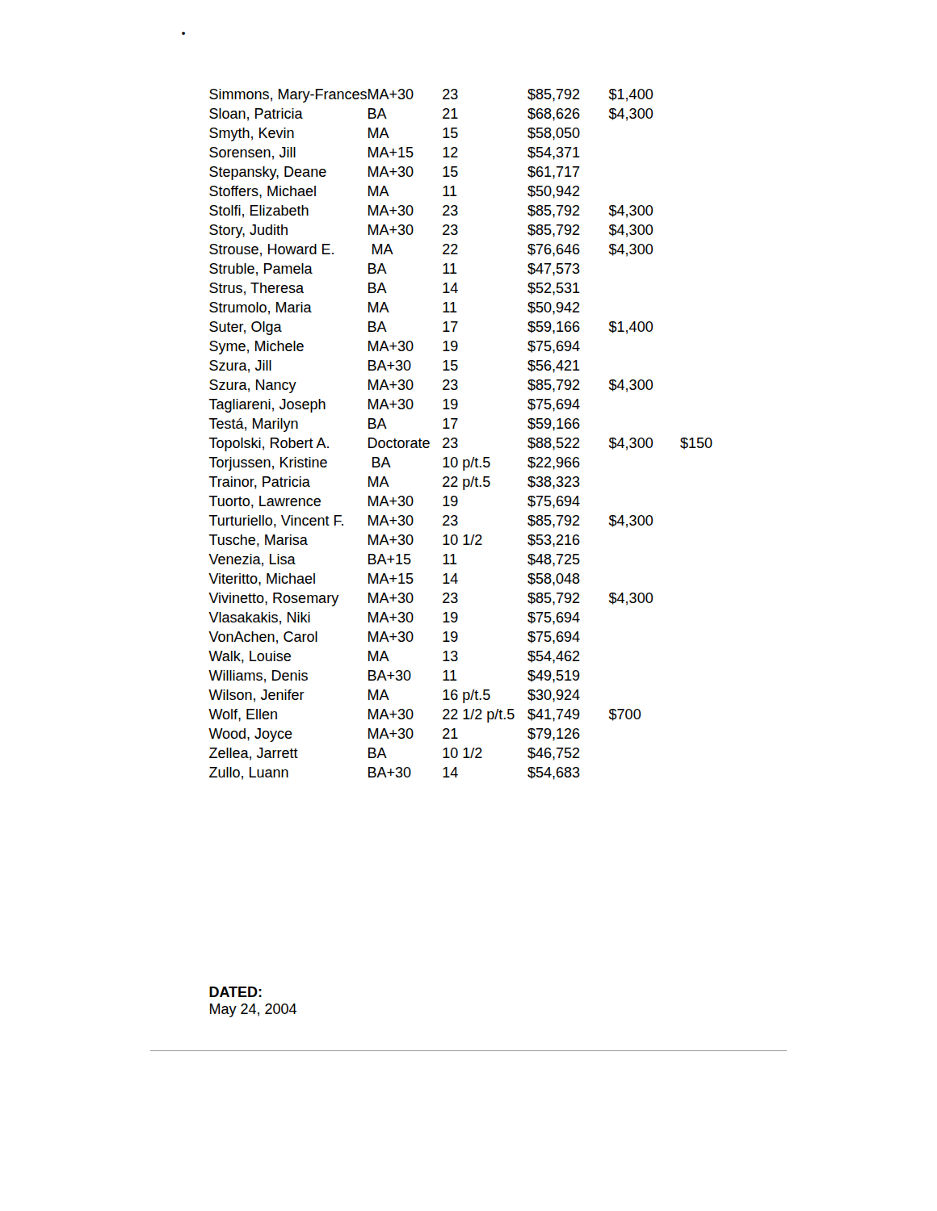•
| Simmons, Mary-Frances | MA+30 | 23 | $85,792 | $1,400 | |
| Sloan, Patricia | BA | 21 | $68,626 | $4,300 | |
| Smyth, Kevin | MA | 15 | $58,050 | | |
| Sorensen, Jill | MA+15 | 12 | $54,371 | | |
| Stepansky, Deane | MA+30 | 15 | $61,717 | | |
| Stoffers, Michael | MA | 11 | $50,942 | | |
| Stolfi, Elizabeth | MA+30 | 23 | $85,792 | $4,300 | |
| Story, Judith | MA+30 | 23 | $85,792 | $4,300 | |
| Strouse, Howard E. | MA | 22 | $76,646 | $4,300 | |
| Struble, Pamela | BA | 11 | $47,573 | | |
| Strus, Theresa | BA | 14 | $52,531 | | |
| Strumolo, Maria | MA | 11 | $50,942 | | |
| Suter, Olga | BA | 17 | $59,166 | $1,400 | |
| Syme, Michele | MA+30 | 19 | $75,694 | | |
| Szura, Jill | BA+30 | 15 | $56,421 | | |
| Szura, Nancy | MA+30 | 23 | $85,792 | $4,300 | |
| Tagliareni, Joseph | MA+30 | 19 | $75,694 | | |
| Testá, Marilyn | BA | 17 | $59,166 | | |
| Topolski, Robert A. | Doctorate | 23 | $88,522 | $4,300 | $150 |
| Torjussen, Kristine | BA | 10 p/t.5 | $22,966 | | |
| Trainor, Patricia | MA | 22 p/t.5 | $38,323 | | |
| Tuorto, Lawrence | MA+30 | 19 | $75,694 | | |
| Turturiello, Vincent F. | MA+30 | 23 | $85,792 | $4,300 | |
| Tusche, Marisa | MA+30 | 10 1/2 | $53,216 | | |
| Venezia, Lisa | BA+15 | 11 | $48,725 | | |
| Viteritto, Michael | MA+15 | 14 | $58,048 | | |
| Vivinetto, Rosemary | MA+30 | 23 | $85,792 | $4,300 | |
| Vlasakakis, Niki | MA+30 | 19 | $75,694 | | |
| VonAchen, Carol | MA+30 | 19 | $75,694 | | |
| Walk, Louise | MA | 13 | $54,462 | | |
| Williams, Denis | BA+30 | 11 | $49,519 | | |
| Wilson, Jenifer | MA | 16 p/t.5 | $30,924 | | |
| Wolf, Ellen | MA+30 | 22 1/2 p/t.5 | $41,749 | $700 | |
| Wood, Joyce | MA+30 | 21 | $79,126 | | |
| Zellea, Jarrett | BA | 10 1/2 | $46,752 | | |
| Zullo, Luann | BA+30 | 14 | $54,683 | | |
DATED:
May 24, 2004